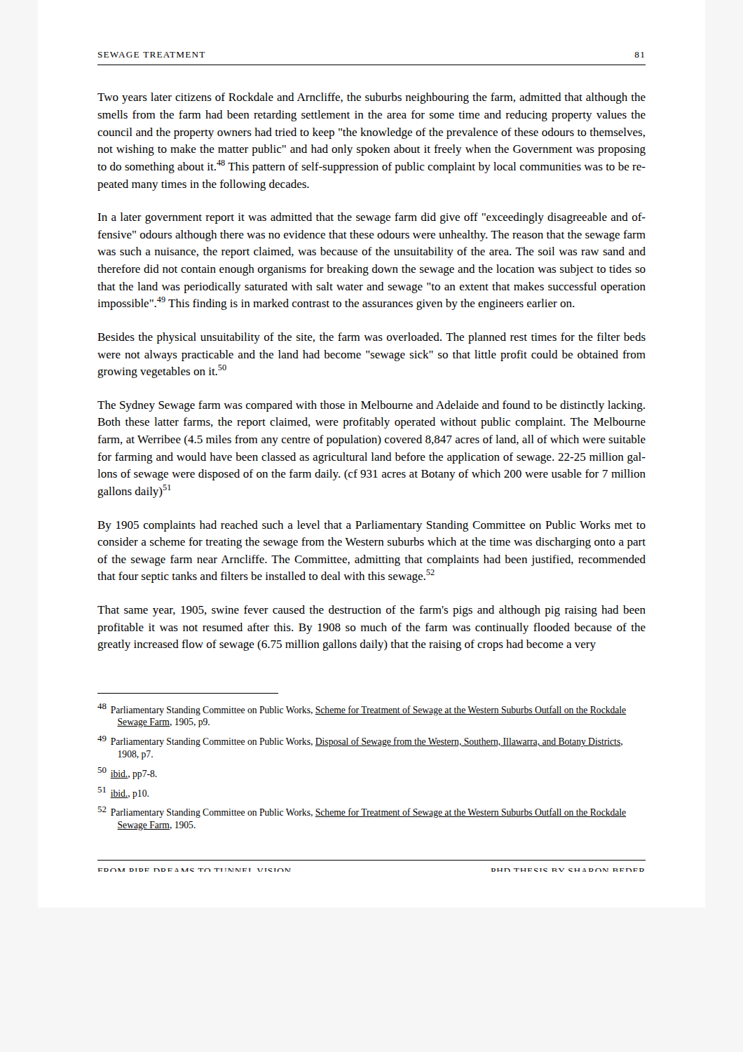Sewage Treatment 81
Two years later citizens of Rockdale and Arncliffe, the suburbs neighbouring the farm, admitted that although the smells from the farm had been retarding settlement in the area for some time and reducing property values the council and the property owners had tried to keep "the knowledge of the prevalence of these odours to themselves, not wishing to make the matter public" and had only spoken about it freely when the Government was proposing to do something about it.48 This pattern of self-suppression of public complaint by local communities was to be repeated many times in the following decades.
In a later government report it was admitted that the sewage farm did give off "exceedingly disagreeable and offensive" odours although there was no evidence that these odours were unhealthy. The reason that the sewage farm was such a nuisance, the report claimed, was because of the unsuitability of the area. The soil was raw sand and therefore did not contain enough organisms for breaking down the sewage and the location was subject to tides so that the land was periodically saturated with salt water and sewage "to an extent that makes successful operation impossible".49 This finding is in marked contrast to the assurances given by the engineers earlier on.
Besides the physical unsuitability of the site, the farm was overloaded. The planned rest times for the filter beds were not always practicable and the land had become "sewage sick" so that little profit could be obtained from growing vegetables on it.50
The Sydney Sewage farm was compared with those in Melbourne and Adelaide and found to be distinctly lacking. Both these latter farms, the report claimed, were profitably operated without public complaint. The Melbourne farm, at Werribee (4.5 miles from any centre of population) covered 8,847 acres of land, all of which were suitable for farming and would have been classed as agricultural land before the application of sewage. 22-25 million gallons of sewage were disposed of on the farm daily. (cf 931 acres at Botany of which 200 were usable for 7 million gallons daily)51
By 1905 complaints had reached such a level that a Parliamentary Standing Committee on Public Works met to consider a scheme for treating the sewage from the Western suburbs which at the time was discharging onto a part of the sewage farm near Arncliffe. The Committee, admitting that complaints had been justified, recommended that four septic tanks and filters be installed to deal with this sewage.52
That same year, 1905, swine fever caused the destruction of the farm's pigs and although pig raising had been profitable it was not resumed after this. By 1908 so much of the farm was continually flooded because of the greatly increased flow of sewage (6.75 million gallons daily) that the raising of crops had become a very
48 Parliamentary Standing Committee on Public Works, Scheme for Treatment of Sewage at the Western Suburbs Outfall on the Rockdale Sewage Farm, 1905, p9.
49 Parliamentary Standing Committee on Public Works, Disposal of Sewage from the Western, Southern, Illawarra, and Botany Districts, 1908, p7.
50 ibid., pp7-8.
51 ibid., p10.
52 Parliamentary Standing Committee on Public Works, Scheme for Treatment of Sewage at the Western Suburbs Outfall on the Rockdale Sewage Farm, 1905.
From Pipe Dreams to Tunnel Vision PhD Thesis by Sharon Beder